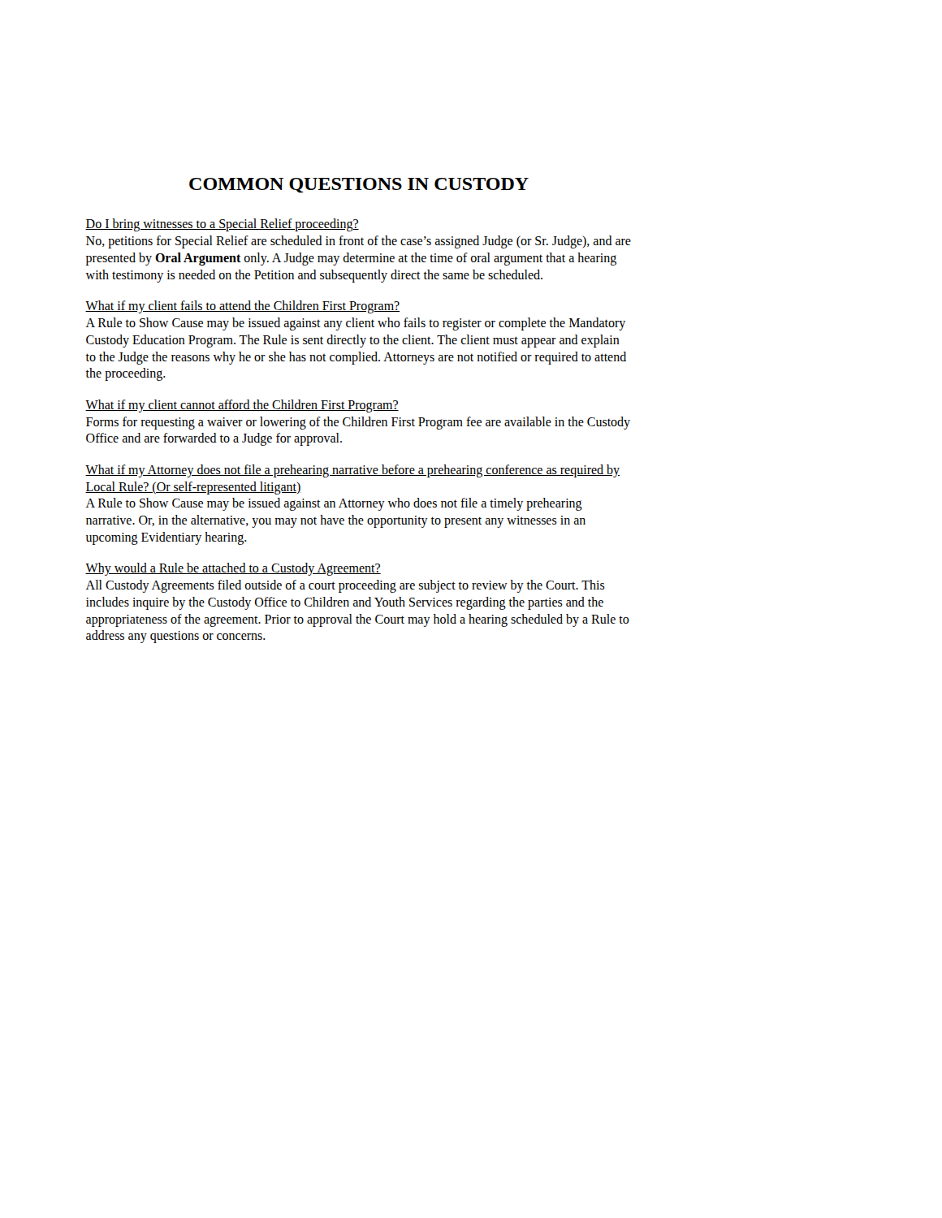COMMON QUESTIONS IN CUSTODY
Do I bring witnesses to a Special Relief proceeding?
No, petitions for Special Relief are scheduled in front of the case’s assigned Judge (or Sr. Judge), and are presented by Oral Argument only. A Judge may determine at the time of oral argument that a hearing with testimony is needed on the Petition and subsequently direct the same be scheduled.
What if my client fails to attend the Children First Program?
A Rule to Show Cause may be issued against any client who fails to register or complete the Mandatory Custody Education Program. The Rule is sent directly to the client. The client must appear and explain to the Judge the reasons why he or she has not complied. Attorneys are not notified or required to attend the proceeding.
What if my client cannot afford the Children First Program?
Forms for requesting a waiver or lowering of the Children First Program fee are available in the Custody Office and are forwarded to a Judge for approval.
What if my Attorney does not file a prehearing narrative before a prehearing conference as required by Local Rule? (Or self-represented litigant)
A Rule to Show Cause may be issued against an Attorney who does not file a timely prehearing narrative. Or, in the alternative, you may not have the opportunity to present any witnesses in an upcoming Evidentiary hearing.
Why would a Rule be attached to a Custody Agreement?
All Custody Agreements filed outside of a court proceeding are subject to review by the Court. This includes inquire by the Custody Office to Children and Youth Services regarding the parties and the appropriateness of the agreement. Prior to approval the Court may hold a hearing scheduled by a Rule to address any questions or concerns.